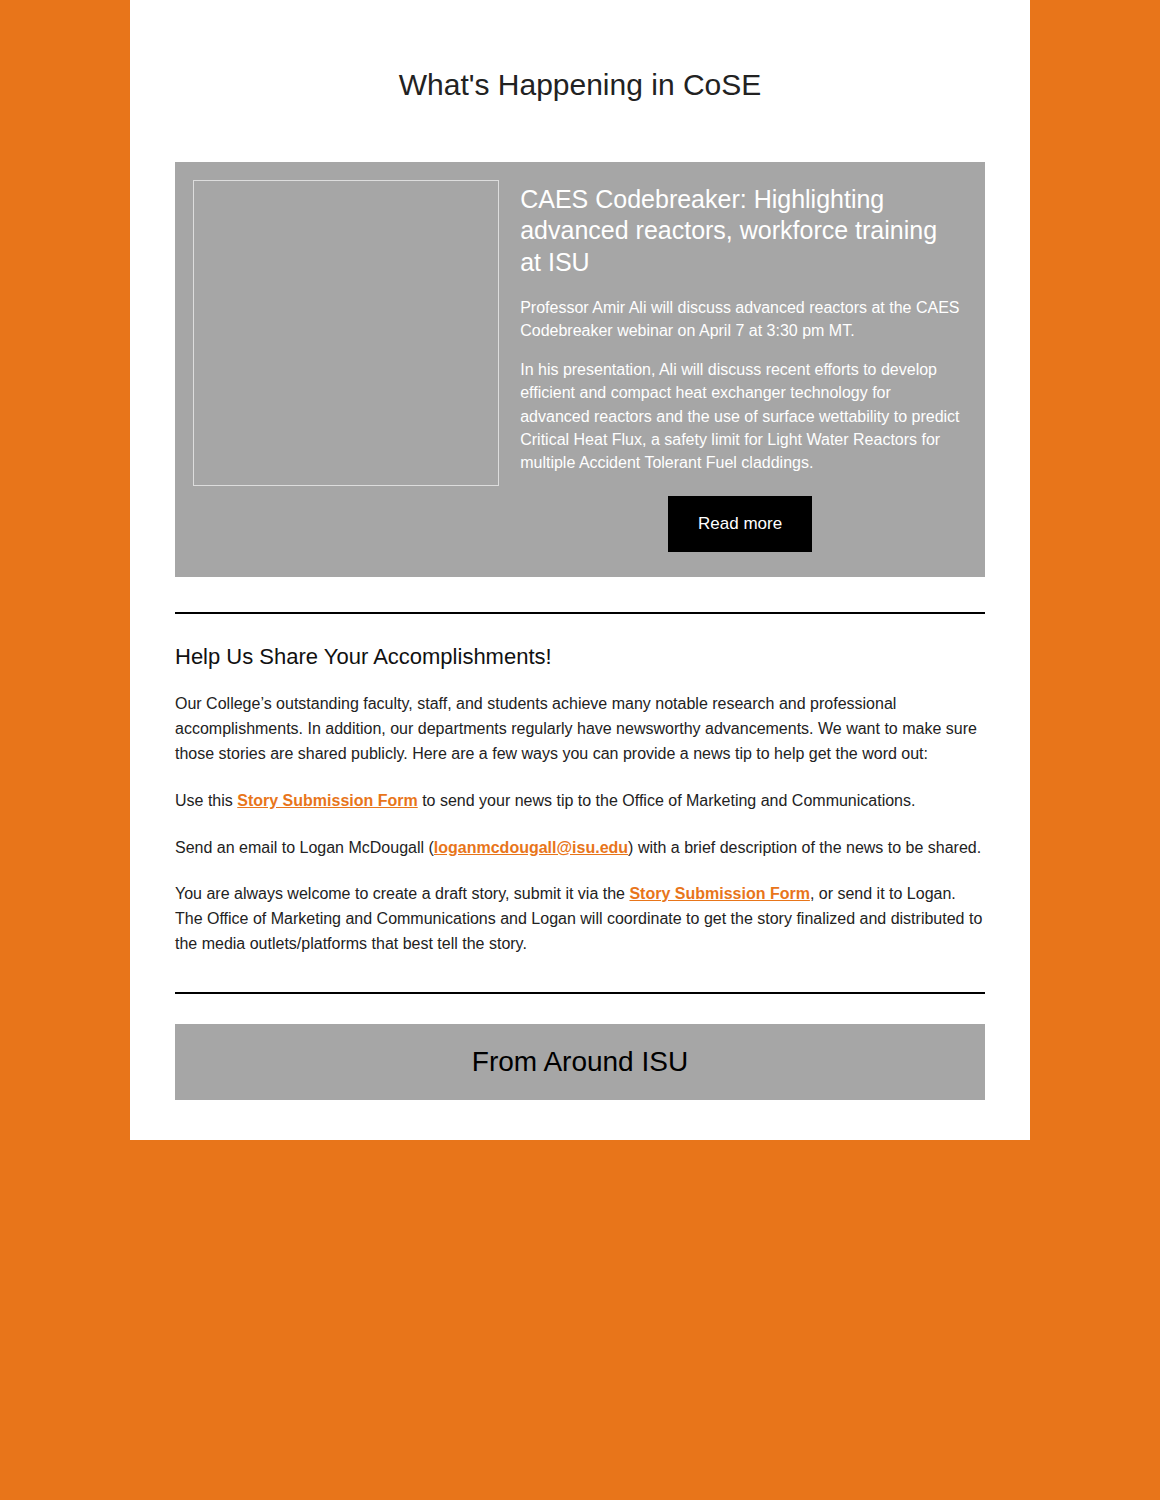What's Happening in CoSE
CAES Codebreaker: Highlighting advanced reactors, workforce training at ISU
Professor Amir Ali will discuss advanced reactors at the CAES Codebreaker webinar on April 7 at 3:30 pm MT.
In his presentation, Ali will discuss recent efforts to develop efficient and compact heat exchanger technology for advanced reactors and the use of surface wettability to predict Critical Heat Flux, a safety limit for Light Water Reactors for multiple Accident Tolerant Fuel claddings.
Read more
Help Us Share Your Accomplishments!
Our College’s outstanding faculty, staff, and students achieve many notable research and professional accomplishments. In addition, our departments regularly have newsworthy advancements. We want to make sure those stories are shared publicly. Here are a few ways you can provide a news tip to help get the word out:
Use this Story Submission Form to send your news tip to the Office of Marketing and Communications.
Send an email to Logan McDougall (loganmcdougall@isu.edu) with a brief description of the news to be shared.
You are always welcome to create a draft story, submit it via the Story Submission Form, or send it to Logan. The Office of Marketing and Communications and Logan will coordinate to get the story finalized and distributed to the media outlets/platforms that best tell the story.
From Around ISU